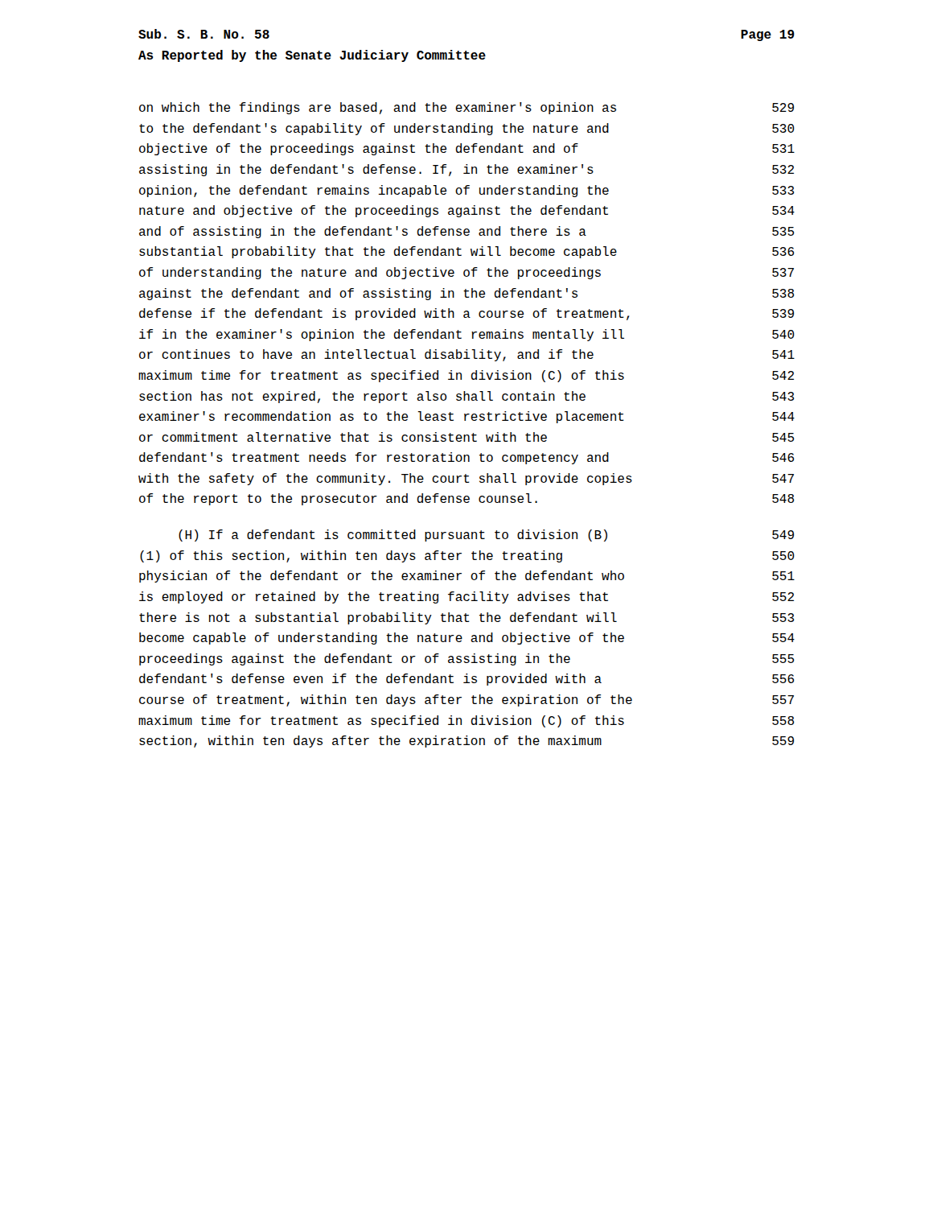Page 19
Sub. S. B. No. 58
As Reported by the Senate Judiciary Committee
on which the findings are based, and the examiner's opinion as 529 to the defendant's capability of understanding the nature and 530 objective of the proceedings against the defendant and of 531 assisting in the defendant's defense. If, in the examiner's 532 opinion, the defendant remains incapable of understanding the 533 nature and objective of the proceedings against the defendant 534 and of assisting in the defendant's defense and there is a 535 substantial probability that the defendant will become capable 536 of understanding the nature and objective of the proceedings 537 against the defendant and of assisting in the defendant's 538 defense if the defendant is provided with a course of treatment, 539 if in the examiner's opinion the defendant remains mentally ill 540 or continues to have an intellectual disability, and if the 541 maximum time for treatment as specified in division (C) of this 542 section has not expired, the report also shall contain the 543 examiner's recommendation as to the least restrictive placement 544 or commitment alternative that is consistent with the 545 defendant's treatment needs for restoration to competency and 546 with the safety of the community. The court shall provide copies 547 of the report to the prosecutor and defense counsel. 548
(H) If a defendant is committed pursuant to division (B) 549 (1) of this section, within ten days after the treating 550 physician of the defendant or the examiner of the defendant who 551 is employed or retained by the treating facility advises that 552 there is not a substantial probability that the defendant will 553 become capable of understanding the nature and objective of the 554 proceedings against the defendant or of assisting in the 555 defendant's defense even if the defendant is provided with a 556 course of treatment, within ten days after the expiration of the 557 maximum time for treatment as specified in division (C) of this 558 section, within ten days after the expiration of the maximum 559